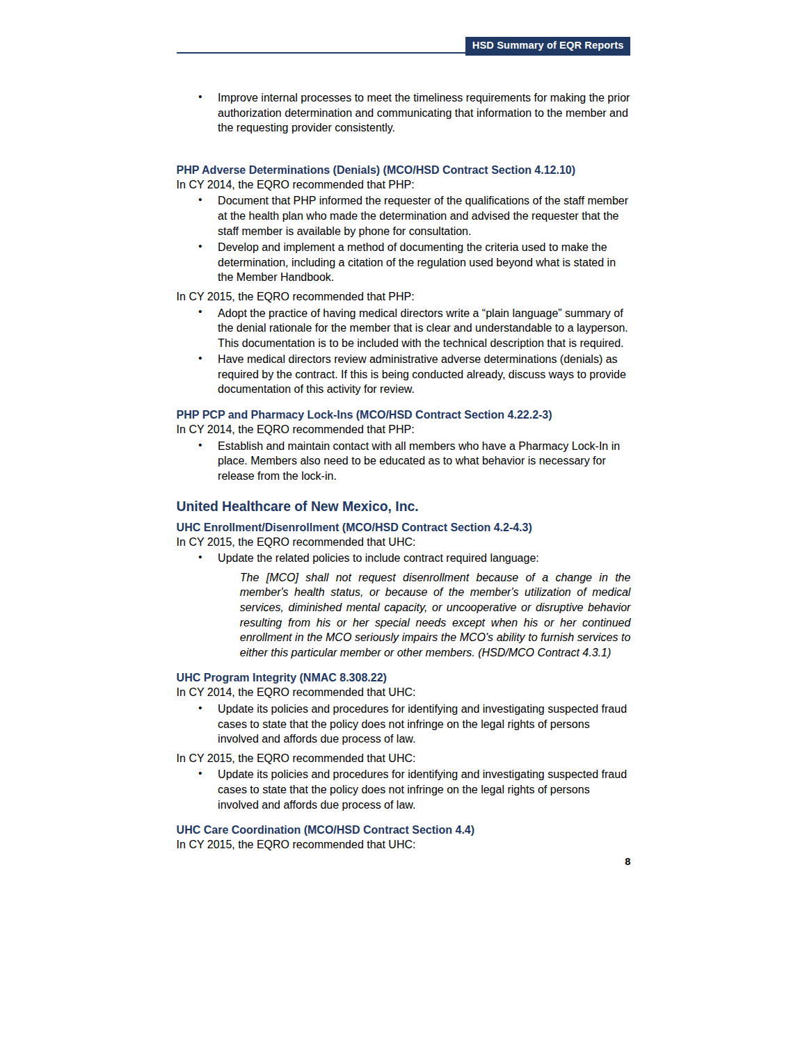HSD Summary of EQR Reports
Improve internal processes to meet the timeliness requirements for making the prior authorization determination and communicating that information to the member and the requesting provider consistently.
PHP Adverse Determinations (Denials) (MCO/HSD Contract Section 4.12.10)
In CY 2014, the EQRO recommended that PHP:
Document that PHP informed the requester of the qualifications of the staff member at the health plan who made the determination and advised the requester that the staff member is available by phone for consultation.
Develop and implement a method of documenting the criteria used to make the determination, including a citation of the regulation used beyond what is stated in the Member Handbook.
In CY 2015, the EQRO recommended that PHP:
Adopt the practice of having medical directors write a “plain language” summary of the denial rationale for the member that is clear and understandable to a layperson. This documentation is to be included with the technical description that is required.
Have medical directors review administrative adverse determinations (denials) as required by the contract. If this is being conducted already, discuss ways to provide documentation of this activity for review.
PHP PCP and Pharmacy Lock-Ins (MCO/HSD Contract Section 4.22.2-3)
In CY 2014, the EQRO recommended that PHP:
Establish and maintain contact with all members who have a Pharmacy Lock-In in place. Members also need to be educated as to what behavior is necessary for release from the lock-in.
United Healthcare of New Mexico, Inc.
UHC Enrollment/Disenrollment (MCO/HSD Contract Section 4.2-4.3)
In CY 2015, the EQRO recommended that UHC:
Update the related policies to include contract required language:
The [MCO] shall not request disenrollment because of a change in the member's health status, or because of the member's utilization of medical services, diminished mental capacity, or uncooperative or disruptive behavior resulting from his or her special needs except when his or her continued enrollment in the MCO seriously impairs the MCO's ability to furnish services to either this particular member or other members. (HSD/MCO Contract 4.3.1)
UHC Program Integrity (NMAC 8.308.22)
In CY 2014, the EQRO recommended that UHC:
Update its policies and procedures for identifying and investigating suspected fraud cases to state that the policy does not infringe on the legal rights of persons involved and affords due process of law.
In CY 2015, the EQRO recommended that UHC:
Update its policies and procedures for identifying and investigating suspected fraud cases to state that the policy does not infringe on the legal rights of persons involved and affords due process of law.
UHC Care Coordination (MCO/HSD Contract Section 4.4)
In CY 2015, the EQRO recommended that UHC:
8